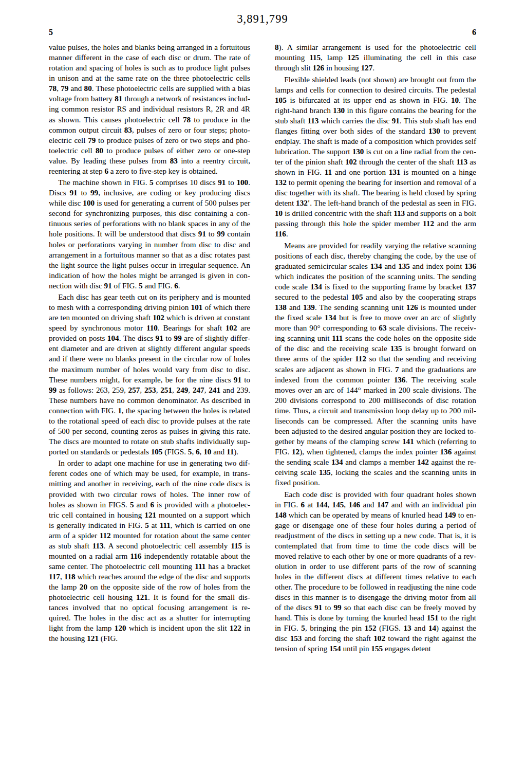3,891,799
5 6
value pulses, the holes and blanks being arranged in a fortuitous manner different in the case of each disc or drum. The rate of rotation and spacing of holes is such as to produce light pulses in unison and at the same rate on the three photoelectric cells 78, 79 and 80. These photoelectric cells are supplied with a bias voltage from battery 81 through a network of resistances including common resistor RS and individual resistors R, 2R and 4R as shown. This causes photoelectric cell 78 to produce in the common output circuit 83, pulses of zero or four steps; photoelectric cell 79 to produce pulses of zero or two steps and photoelectric cell 80 to produce pulses of either zero or one-step value. By leading these pulses from 83 into a reentry circuit, reentering at step 6 a zero to five-step key is obtained.
The machine shown in FIG. 5 comprises 10 discs 91 to 100. Discs 91 to 99, inclusive, are coding or key producing discs while disc 100 is used for generating a current of 500 pulses per second for synchronizing purposes, this disc containing a continuous series of perforations with no blank spaces in any of the hole positions. It will be understood that discs 91 to 99 contain holes or perforations varying in number from disc to disc and arrangement in a fortuitous manner so that as a disc rotates past the light source the light pulses occur in irregular sequence. An indication of how the holes might be arranged is given in connection with disc 91 of FIG. 5 and FIG. 6.
Each disc has gear teeth cut on its periphery and is mounted to mesh with a corresponding driving pinion 101 of which there are ten mounted on driving shaft 102 which is driven at constant speed by synchronous motor 110. Bearings for shaft 102 are provided on posts 104. The discs 91 to 99 are of slightly different diameter and are driven at slightly different angular speeds and if there were no blanks present in the circular row of holes the maximum number of holes would vary from disc to disc. These numbers might, for example, be for the nine discs 91 to 99 as follows: 263, 259, 257, 253, 251, 249, 247, 241 and 239. These numbers have no common denominator. As described in connection with FIG. 1, the spacing between the holes is related to the rotational speed of each disc to provide pulses at the rate of 500 per second, counting zeros as pulses in giving this rate. The discs are mounted to rotate on stub shafts individually supported on standards or pedestals 105 (FIGS. 5, 6, 10 and 11).
In order to adapt one machine for use in generating two different codes one of which may be used, for example, in transmitting and another in receiving, each of the nine code discs is provided with two circular rows of holes. The inner row of holes as shown in FIGS. 5 and 6 is provided with a photoelectric cell contained in housing 121 mounted on a support which is generally indicated in FIG. 5 at 111, which is carried on one arm of a spider 112 mounted for rotation about the same center as stub shaft 113. A second photoelectric cell assembly 115 is mounted on a radial arm 116 independently rotatable about the same center. The photoelectric cell mounting 111 has a bracket 117, 118 which reaches around the edge of the disc and supports the lamp 20 on the opposite side of the row of holes from the photoelectric cell housing 121. It is found for the small distances involved that no optical focusing arrangement is required. The holes in the disc act as a shutter for interrupting light from the lamp 120 which is incident upon the slit 122 in the housing 121 (FIG.
8). A similar arrangement is used for the photoelectric cell mounting 115, lamp 125 illuminating the cell in this case through slit 126 in housing 127.
Flexible shielded leads (not shown) are brought out from the lamps and cells for connection to desired circuits. The pedestal 105 is bifurcated at its upper end as shown in FIG. 10. The right-hand branch 130 in this figure contains the bearing for the stub shaft 113 which carries the disc 91. This stub shaft has end flanges fitting over both sides of the standard 130 to prevent endplay. The shaft is made of a composition which provides self lubrication. The support 130 is cut on a line radial from the center of the pinion shaft 102 through the center of the shaft 113 as shown in FIG. 11 and one portion 131 is mounted on a hinge 132 to permit opening the bearing for insertion and removal of a disc together with its shaft. The bearing is held closed by spring detent 132'. The left-hand branch of the pedestal as seen in FIG. 10 is drilled concentric with the shaft 113 and supports on a bolt passing through this hole the spider member 112 and the arm 116.
Means are provided for readily varying the relative scanning positions of each disc, thereby changing the code, by the use of graduated semicircular scales 134 and 135 and index point 136 which indicates the position of the scanning units. The sending code scale 134 is fixed to the supporting frame by bracket 137 secured to the pedestal 105 and also by the cooperating straps 138 and 139. The sending scanning unit 126 is mounted under the fixed scale 134 but is free to move over an arc of slightly more than 90° corresponding to 63 scale divisions. The receiving scanning unit 111 scans the code holes on the opposite side of the disc and the receiving scale 135 is brought forward on three arms of the spider 112 so that the sending and receiving scales are adjacent as shown in FIG. 7 and the graduations are indexed from the common pointer 136. The receiving scale moves over an arc of 144° marked in 200 scale divisions. The 200 divisions correspond to 200 milliseconds of disc rotation time. Thus, a circuit and transmission loop delay up to 200 milliseconds can be compressed. After the scanning units have been adjusted to the desired angular position they are locked together by means of the clamping screw 141 which (referring to FIG. 12), when tightened, clamps the index pointer 136 against the sending scale 134 and clamps a member 142 against the receiving scale 135, locking the scales and the scanning units in fixed position.
Each code disc is provided with four quadrant holes shown in FIG. 6 at 144, 145, 146 and 147 and with an individual pin 148 which can be operated by means of knurled head 149 to engage or disengage one of these four holes during a period of readjustment of the discs in setting up a new code. That is, it is contemplated that from time to time the code discs will be moved relative to each other by one or more quadrants of a revolution in order to use different parts of the row of scanning holes in the different discs at different times relative to each other. The procedure to be followed in readjusting the nine code discs in this manner is to disengage the driving motor from all of the discs 91 to 99 so that each disc can be freely moved by hand. This is done by turning the knurled head 151 to the right in FIG. 5, bringing the pin 152 (FIGS. 13 and 14) against the disc 153 and forcing the shaft 102 toward the right against the tension of spring 154 until pin 155 engages detent